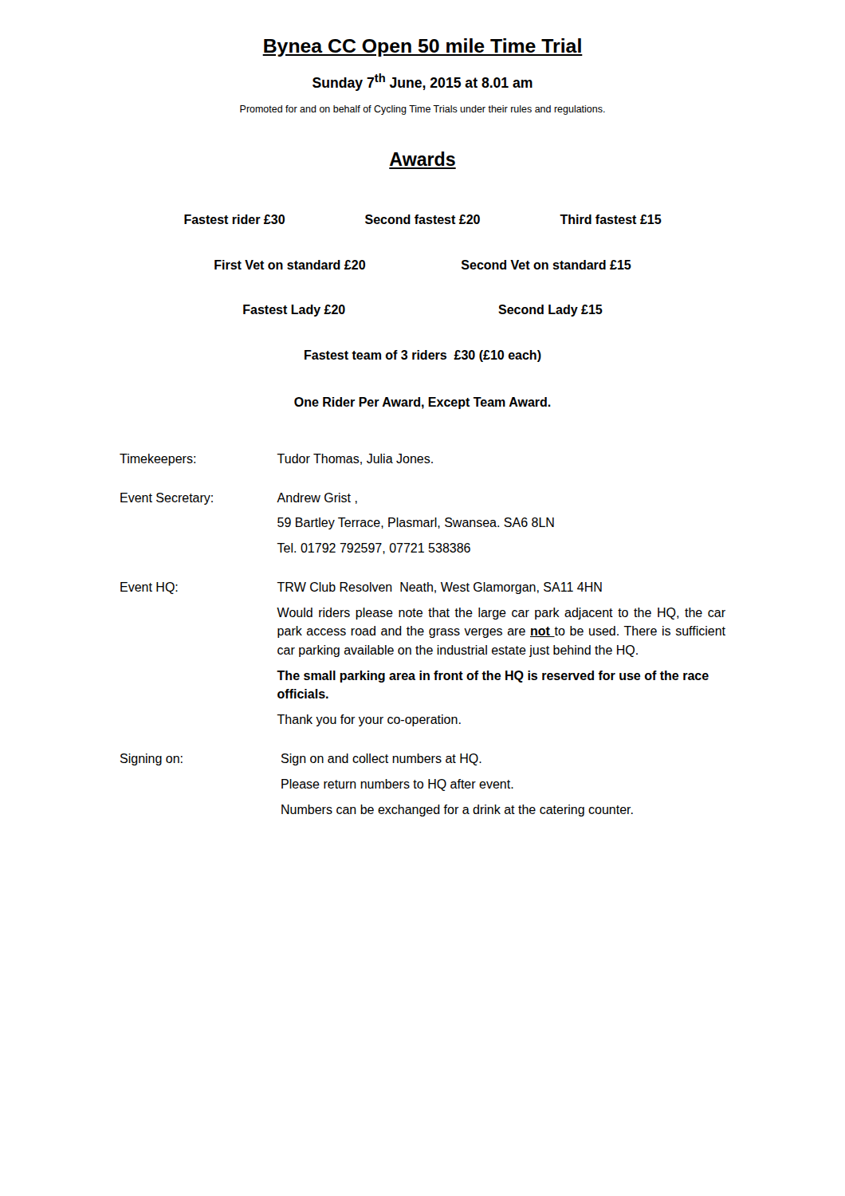Bynea CC Open 50 mile Time Trial
Sunday 7th June, 2015 at 8.01 am
Promoted for and on behalf of Cycling Time Trials under their rules and regulations.
Awards
Fastest rider £30 Second fastest £20 Third fastest £15
First Vet on standard £20 Second Vet on standard £15
Fastest Lady £20 Second Lady £15
Fastest team of 3 riders £30 (£10 each)
One Rider Per Award, Except Team Award.
| Timekeepers: | Tudor Thomas, Julia Jones. |
| Event Secretary: | Andrew Grist , 59 Bartley Terrace, Plasmarl, Swansea. SA6 8LN Tel. 01792 792597, 07721 538386 |
| Event HQ: | TRW Club Resolven Neath, West Glamorgan, SA11 4HN Would riders please note that the large car park adjacent to the HQ, the car park access road and the grass verges are not to be used. There is sufficient car parking available on the industrial estate just behind the HQ. The small parking area in front of the HQ is reserved for use of the race officials. Thank you for your co-operation. |
| Signing on: | Sign on and collect numbers at HQ. Please return numbers to HQ after event. Numbers can be exchanged for a drink at the catering counter. |